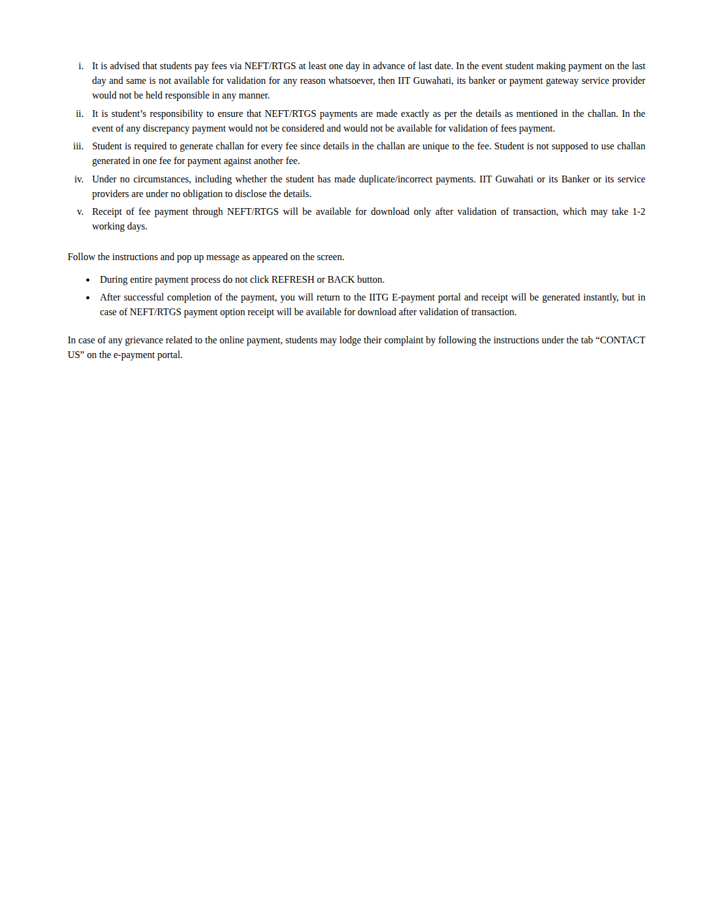It is advised that students pay fees via NEFT/RTGS at least one day in advance of last date. In the event student making payment on the last day and same is not available for validation for any reason whatsoever, then IIT Guwahati, its banker or payment gateway service provider would not be held responsible in any manner.
It is student’s responsibility to ensure that NEFT/RTGS payments are made exactly as per the details as mentioned in the challan. In the event of any discrepancy payment would not be considered and would not be available for validation of fees payment.
Student is required to generate challan for every fee since details in the challan are unique to the fee. Student is not supposed to use challan generated in one fee for payment against another fee.
Under no circumstances, including whether the student has made duplicate/incorrect payments. IIT Guwahati or its Banker or its service providers are under no obligation to disclose the details.
Receipt of fee payment through NEFT/RTGS will be available for download only after validation of transaction, which may take 1-2 working days.
Follow the instructions and pop up message as appeared on the screen.
During entire payment process do not click REFRESH or BACK button.
After successful completion of the payment, you will return to the IITG E-payment portal and receipt will be generated instantly, but in case of NEFT/RTGS payment option receipt will be available for download after validation of transaction.
In case of any grievance related to the online payment, students may lodge their complaint by following the instructions under the tab “CONTACT US” on the e-payment portal.